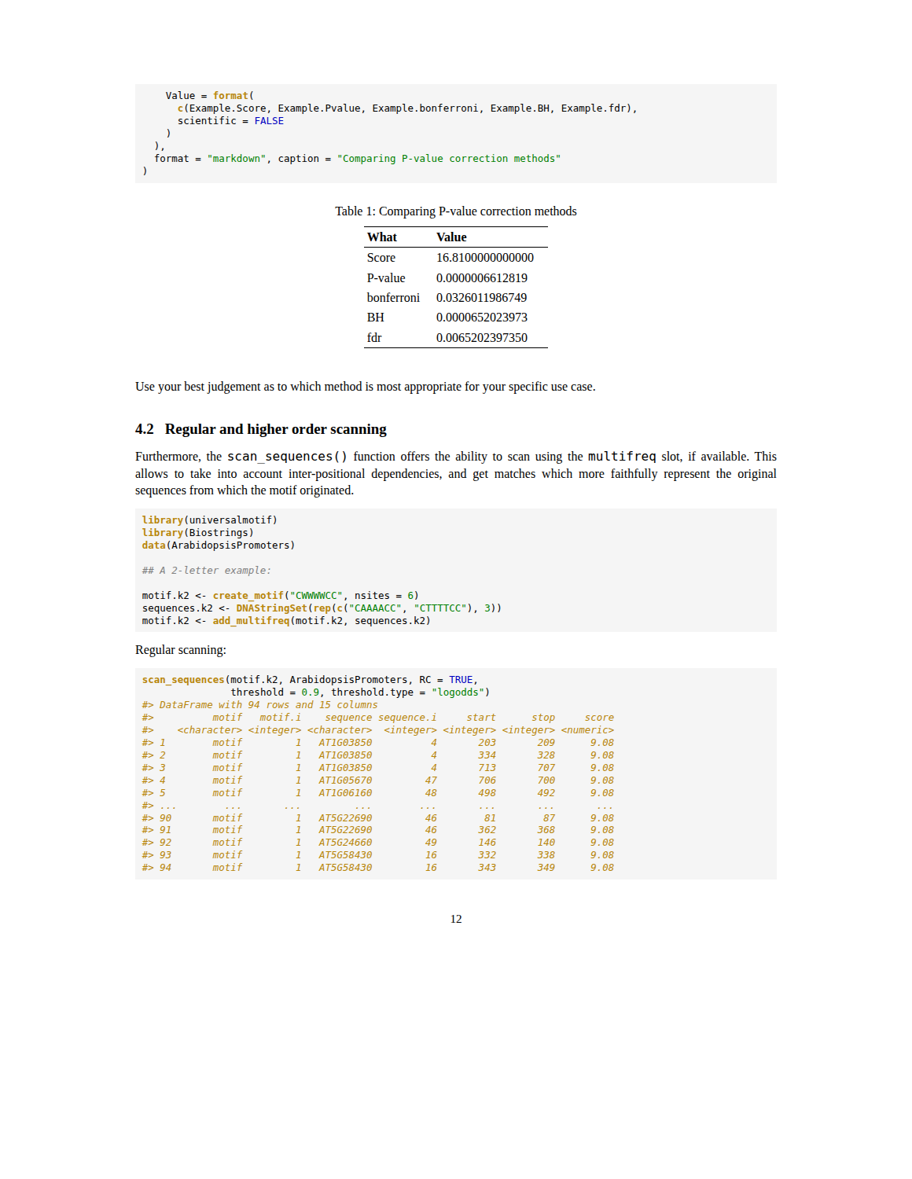Value = format(
      c(Example.Score, Example.Pvalue, Example.bonferroni, Example.BH, Example.fdr),
      scientific = FALSE
    )
  ),
  format = "markdown", caption = "Comparing P-value correction methods"
)
Table 1: Comparing P-value correction methods
| What | Value |
| --- | --- |
| Score | 16.8100000000000 |
| P-value | 0.0000006612819 |
| bonferroni | 0.0326011986749 |
| BH | 0.0000652023973 |
| fdr | 0.0065202397350 |
Use your best judgement as to which method is most appropriate for your specific use case.
4.2 Regular and higher order scanning
Furthermore, the scan_sequences() function offers the ability to scan using the multifreq slot, if available. This allows to take into account inter-positional dependencies, and get matches which more faithfully represent the original sequences from which the motif originated.
library(universalmotif)
library(Biostrings)
data(ArabidopsisPromoters)

## A 2-letter example:

motif.k2 <- create_motif("CWWWWCC", nsites = 6)
sequences.k2 <- DNAStringSet(rep(c("CAAAACC", "CTTTTCC"), 3))
motif.k2 <- add_multifreq(motif.k2, sequences.k2)
Regular scanning:
scan_sequences(motif.k2, ArabidopsisPromoters, RC = TRUE,
               threshold = 0.9, threshold.type = "logodds")
#> DataFrame with 94 rows and 15 columns
#>          motif   motif.i    sequence sequence.i     start      stop     score
#>    <character> <integer> <character>  <integer> <integer> <integer> <numeric>
#> 1        motif         1   AT1G03850          4       203       209      9.08
#> 2        motif         1   AT1G03850          4       334       328      9.08
#> 3        motif         1   AT1G03850          4       713       707      9.08
#> 4        motif         1   AT1G05670         47       706       700      9.08
#> 5        motif         1   AT1G06160         48       498       492      9.08
#> ...        ...       ...         ...        ...       ...       ...       ...
#> 90       motif         1   AT5G22690         46        81        87      9.08
#> 91       motif         1   AT5G22690         46       362       368      9.08
#> 92       motif         1   AT5G24660         49       146       140      9.08
#> 93       motif         1   AT5G58430         16       332       338      9.08
#> 94       motif         1   AT5G58430         16       343       349      9.08
12